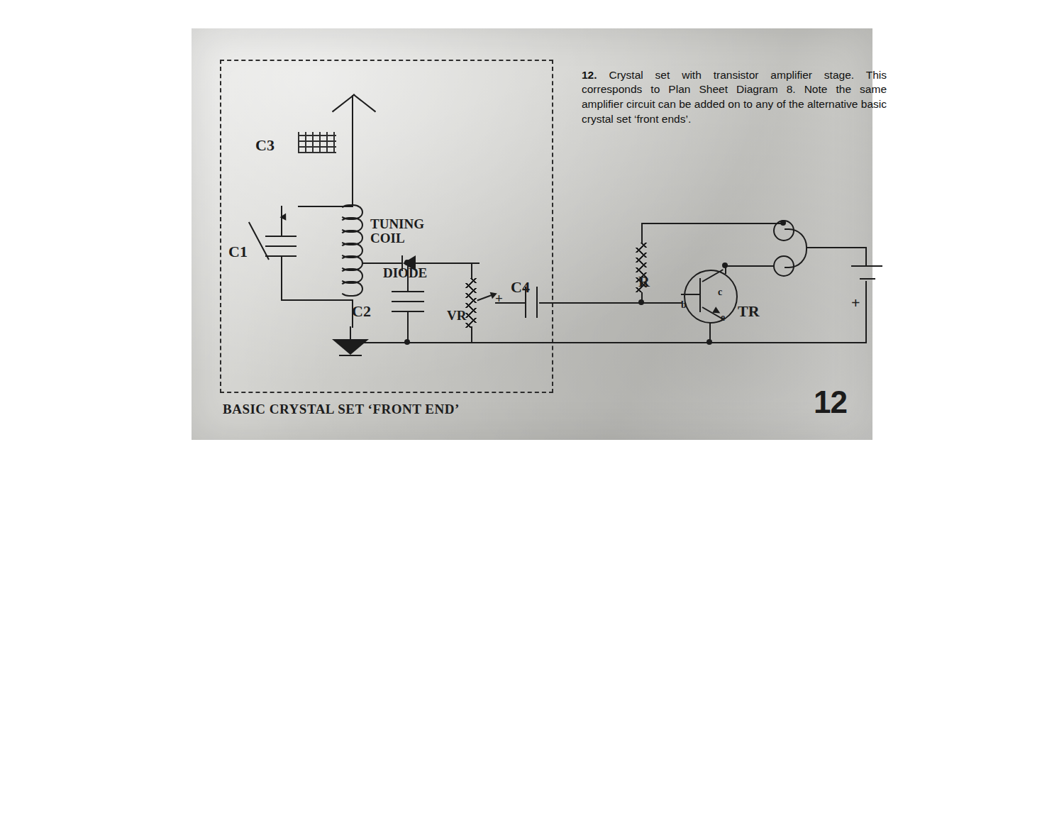C3 C1 TUNING
COIL DIODE C2 VR C4 R TR b c e + + BASIC CRYSTAL SET ‘FRONT END’
12. Crystal set with transistor amplifier stage. This corresponds to Plan Sheet Diagram 8. Note the same amplifier circuit can be added on to any of the alternative basic crystal set ‘front ends’.
12